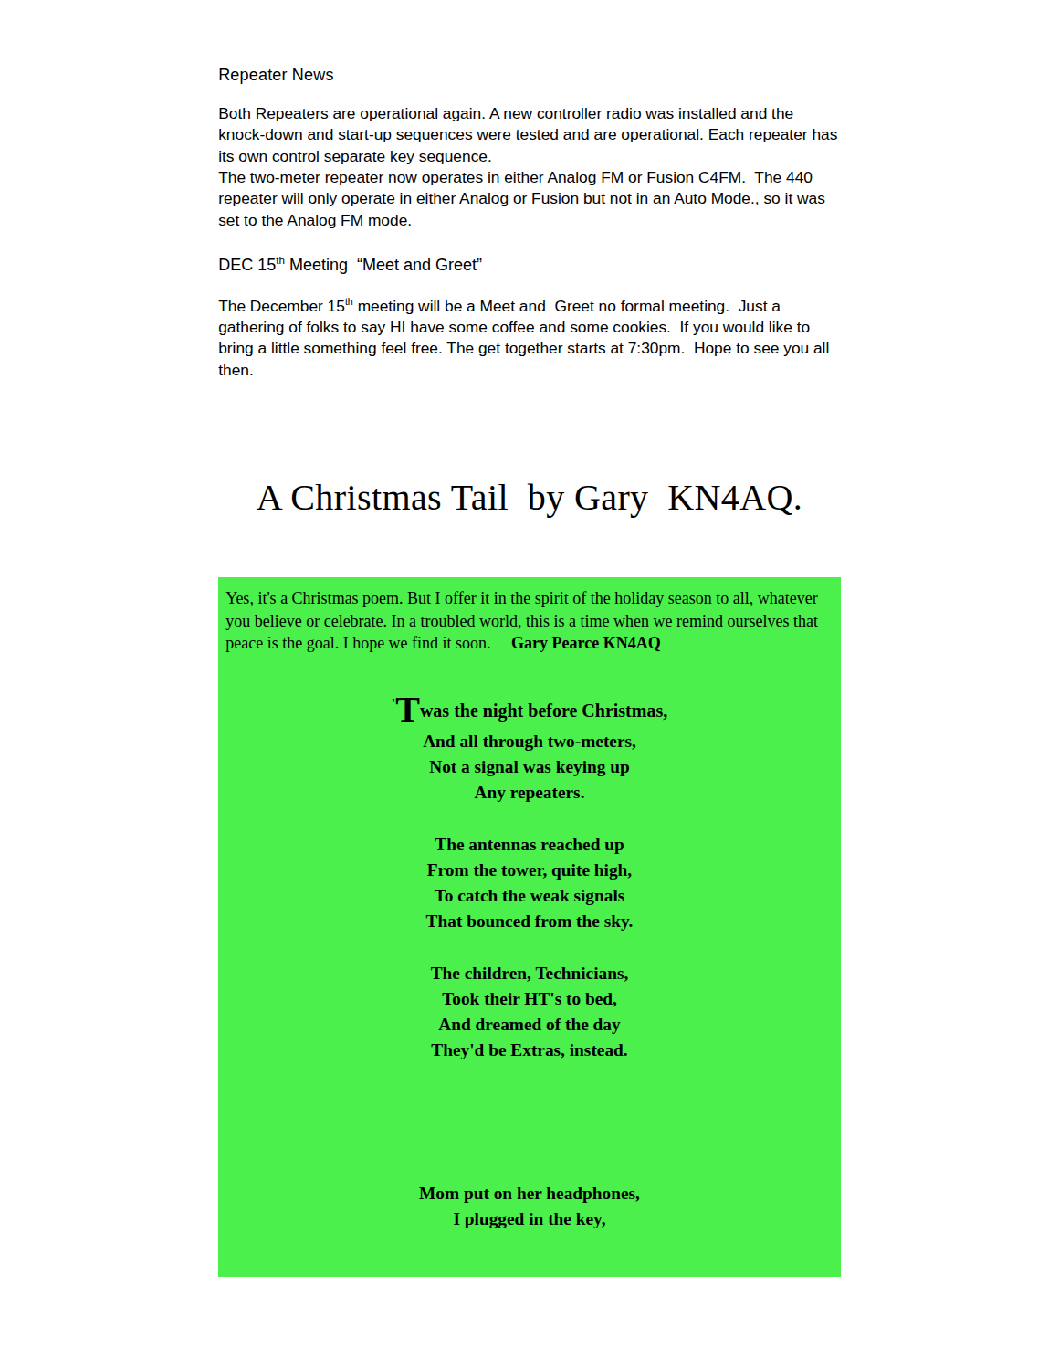Repeater News
Both Repeaters are operational again. A new controller radio was installed and the knock-down and start-up sequences were tested and are operational. Each repeater has its own control separate key sequence.
The two-meter repeater now operates in either Analog FM or Fusion C4FM. The 440 repeater will only operate in either Analog or Fusion but not in an Auto Mode., so it was set to the Analog FM mode.
DEC 15th Meeting “Meet and Greet”
The December 15th meeting will be a Meet and Greet no formal meeting. Just a gathering of folks to say HI have some coffee and some cookies. If you would like to bring a little something feel free. The get together starts at 7:30pm. Hope to see you all then.
A Christmas Tail by Gary KN4AQ.
Yes, it's a Christmas poem. But I offer it in the spirit of the holiday season to all, whatever you believe or celebrate. In a troubled world, this is a time when we remind ourselves that peace is the goal. I hope we find it soon. Gary Pearce KN4AQ
'Twas the night before Christmas,
And all through two-meters,
Not a signal was keying up
Any repeaters.
The antennas reached up
From the tower, quite high,
To catch the weak signals
That bounced from the sky.
The children, Technicians,
Took their HT's to bed,
And dreamed of the day
They'd be Extras, instead.
Mom put on her headphones,
I plugged in the key,